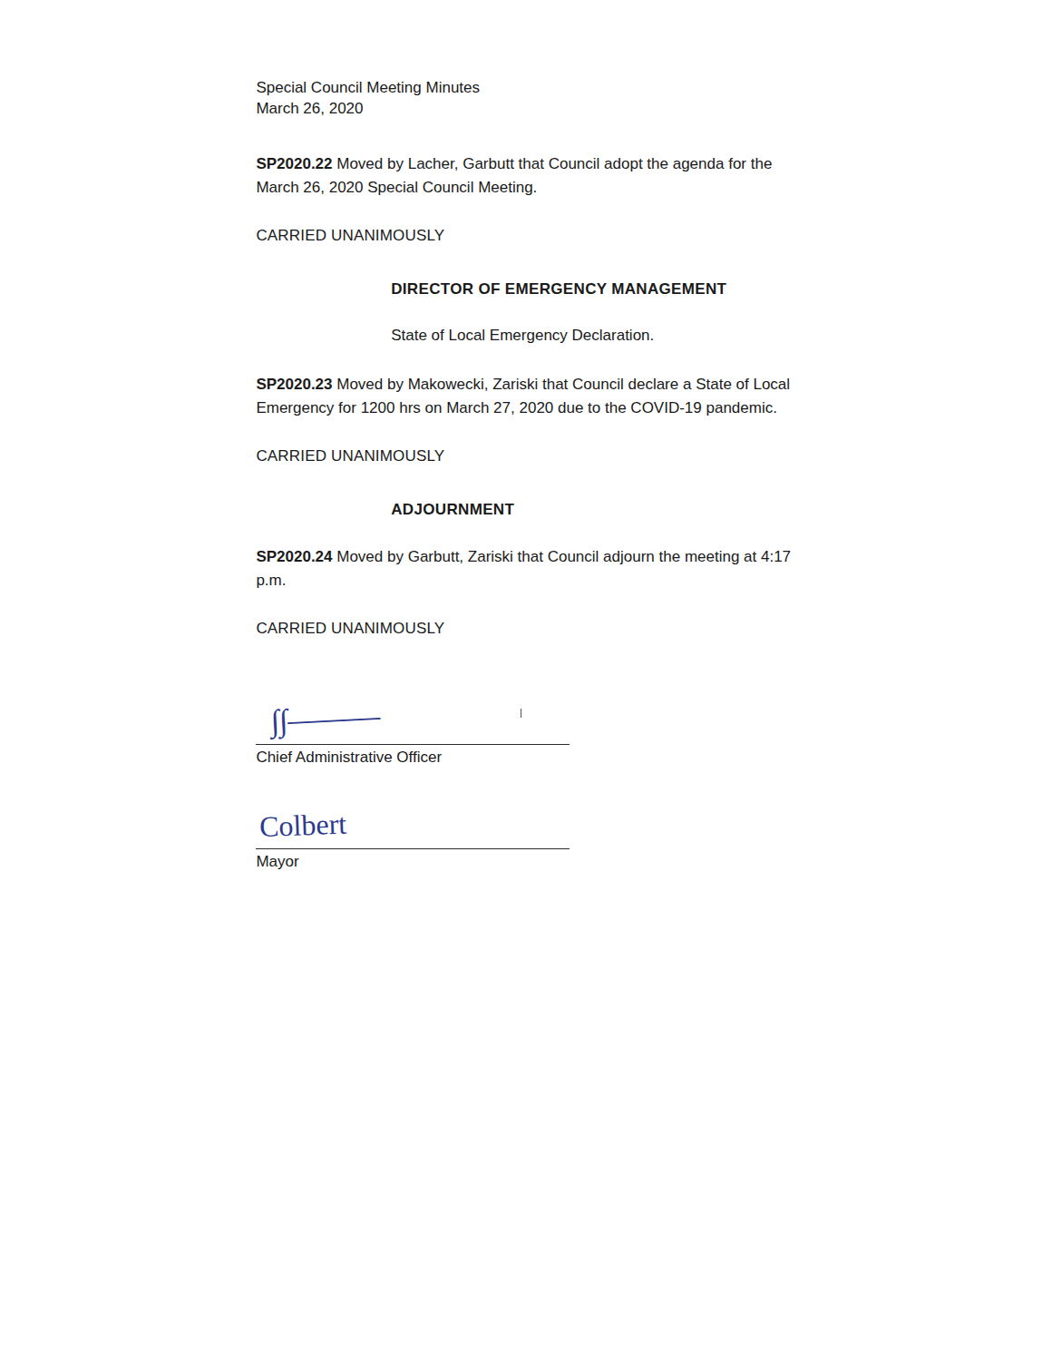Special Council Meeting Minutes
March 26, 2020
SP2020.22 Moved by Lacher, Garbutt that Council adopt the agenda for the March 26, 2020 Special Council Meeting.
CARRIED UNANIMOUSLY
DIRECTOR OF EMERGENCY MANAGEMENT
State of Local Emergency Declaration.
SP2020.23 Moved by Makowecki, Zariski that Council declare a State of Local Emergency for 1200 hrs on March 27, 2020 due to the COVID-19 pandemic.
CARRIED UNANIMOUSLY
ADJOURNMENT
SP2020.24 Moved by Garbutt, Zariski that Council adjourn the meeting at 4:17 p.m.
CARRIED UNANIMOUSLY
∫∫———
Chief Administrative Officer
Colbert
Mayor